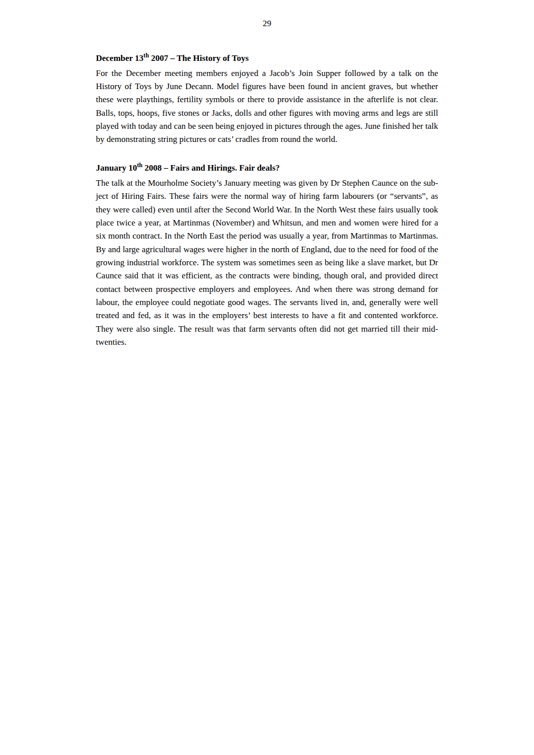29
December 13th 2007 – The History of Toys
For the December meeting members enjoyed a Jacob’s Join Supper followed by a talk on the History of Toys by June Decann. Model figures have been found in ancient graves, but whether these were playthings, fertility symbols or there to provide assistance in the afterlife is not clear. Balls, tops, hoops, five stones or Jacks, dolls and other figures with moving arms and legs are still played with today and can be seen being enjoyed in pictures through the ages. June finished her talk by demonstrating string pictures or cats’ cradles from round the world.
January 10th 2008 – Fairs and Hirings. Fair deals?
The talk at the Mourholme Society’s January meeting was given by Dr Stephen Caunce on the subject of Hiring Fairs. These fairs were the normal way of hiring farm labourers (or “servants”, as they were called) even until after the Second World War. In the North West these fairs usually took place twice a year, at Martinmas (November) and Whitsun, and men and women were hired for a six month contract. In the North East the period was usually a year, from Martinmas to Martinmas. By and large agricultural wages were higher in the north of England, due to the need for food of the growing industrial workforce. The system was sometimes seen as being like a slave market, but Dr Caunce said that it was efficient, as the contracts were binding, though oral, and provided direct contact between prospective employers and employees. And when there was strong demand for labour, the employee could negotiate good wages. The servants lived in, and, generally were well treated and fed, as it was in the employers’ best interests to have a fit and contented workforce. They were also single. The result was that farm servants often did not get married till their mid-twenties.